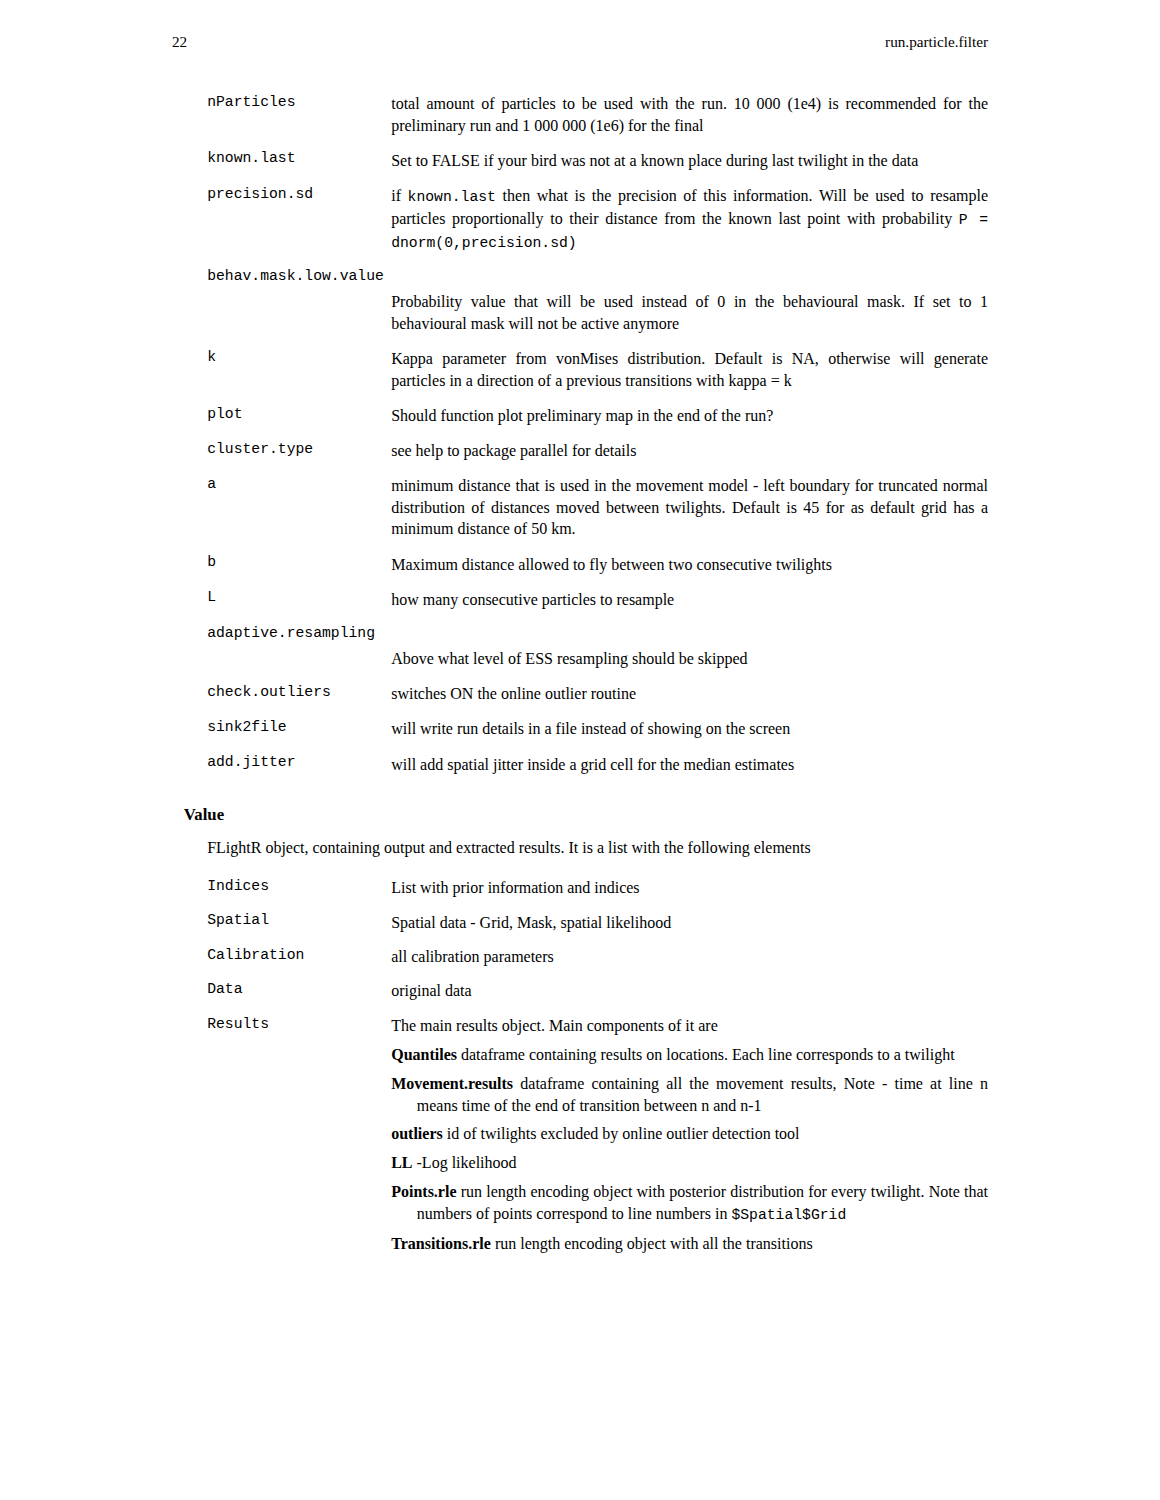22 run.particle.filter
nParticles
total amount of particles to be used with the run. 10 000 (1e4) is recommended for the preliminary run and 1 000 000 (1e6) for the final
known.last
Set to FALSE if your bird was not at a known place during last twilight in the data
precision.sd
if known.last then what is the precision of this information. Will be used to resample particles proportionally to their distance from the known last point with probability P = dnorm(0,precision.sd)
behav.mask.low.value
Probability value that will be used instead of 0 in the behavioural mask. If set to 1 behavioural mask will not be active anymore
k
Kappa parameter from vonMises distribution. Default is NA, otherwise will generate particles in a direction of a previous transitions with kappa = k
plot
Should function plot preliminary map in the end of the run?
cluster.type
see help to package parallel for details
a
minimum distance that is used in the movement model - left boundary for truncated normal distribution of distances moved between twilights. Default is 45 for as default grid has a minimum distance of 50 km.
b
Maximum distance allowed to fly between two consecutive twilights
L
how many consecutive particles to resample
adaptive.resampling
Above what level of ESS resampling should be skipped
check.outliers
switches ON the online outlier routine
sink2file
will write run details in a file instead of showing on the screen
add.jitter
will add spatial jitter inside a grid cell for the median estimates
Value
FLightR object, containing output and extracted results. It is a list with the following elements
Indices
List with prior information and indices
Spatial
Spatial data - Grid, Mask, spatial likelihood
Calibration
all calibration parameters
Data
original data
Results
The main results object. Main components of it are
Quantiles dataframe containing results on locations. Each line corresponds to a twilight
Movement.results dataframe containing all the movement results, Note - time at line n means time of the end of transition between n and n-1
outliers id of twilights excluded by online outlier detection tool
LL -Log likelihood
Points.rle run length encoding object with posterior distribution for every twilight. Note that numbers of points correspond to line numbers in $Spatial$Grid
Transitions.rle run length encoding object with all the transitions